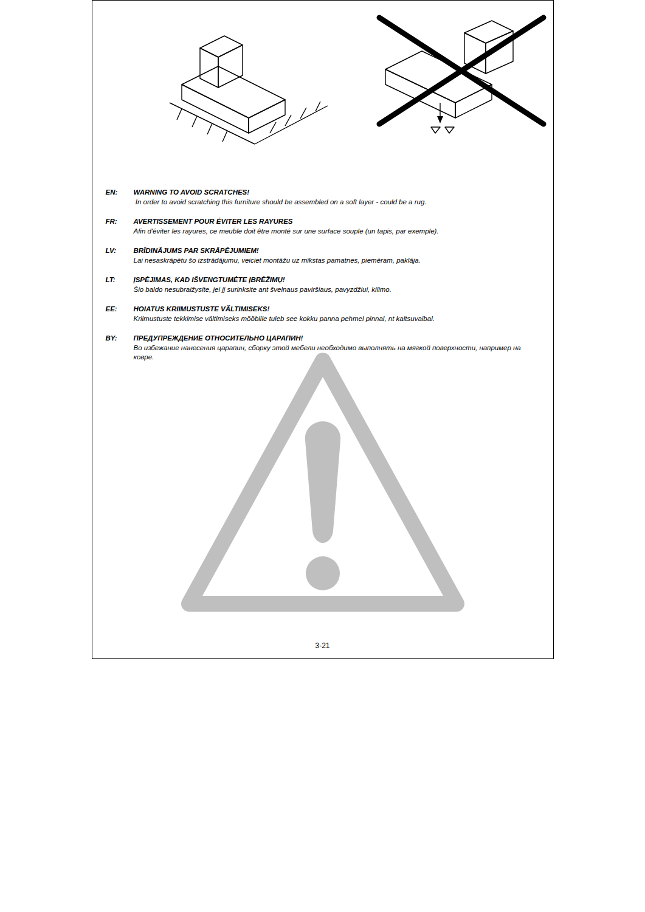EN:
WARNING TO AVOID SCRATCHES! In order to avoid scratching this furniture should be assembled on a soft layer - could be a rug.
FR:
AVERTISSEMENT POUR ÉVITER LES RAYURES Afin d'éviter les rayures, ce meuble doit être monté sur une surface souple (un tapis, par exemple).
LV:
BRĪDINĀJUMS PAR SKRĀPĒJUMIEM! Lai nesaskrāpētu šo izstrādājumu, veiciet montāžu uz mīkstas pamatnes, piemēram, paklāja.
LT:
ĮSPĖJIMAS, KAD IŠVENGTUMĖTE ĮBRĖŽIMŲ! Šio baldo nesubraižysite, jei jį surinksite ant švelnaus paviršiaus, pavyzdžiui, kilimo.
EE:
HOIATUS KRIIMUSTUSTE VÄLTIMISEKS! Kriimustuste tekkimise vältimiseks mööblile tuleb see kokku panna pehmel pinnal, nt kaltsuvaibal.
BY:
ПРЕДУПРЕЖДЕНИЕ ОТНОСИТЕЛЬНО ЦАРАПИН! Во избежание нанесения царапин, сборку этой мебели необходимо выполнять на мягкой поверхности, например на ковре.
3-21